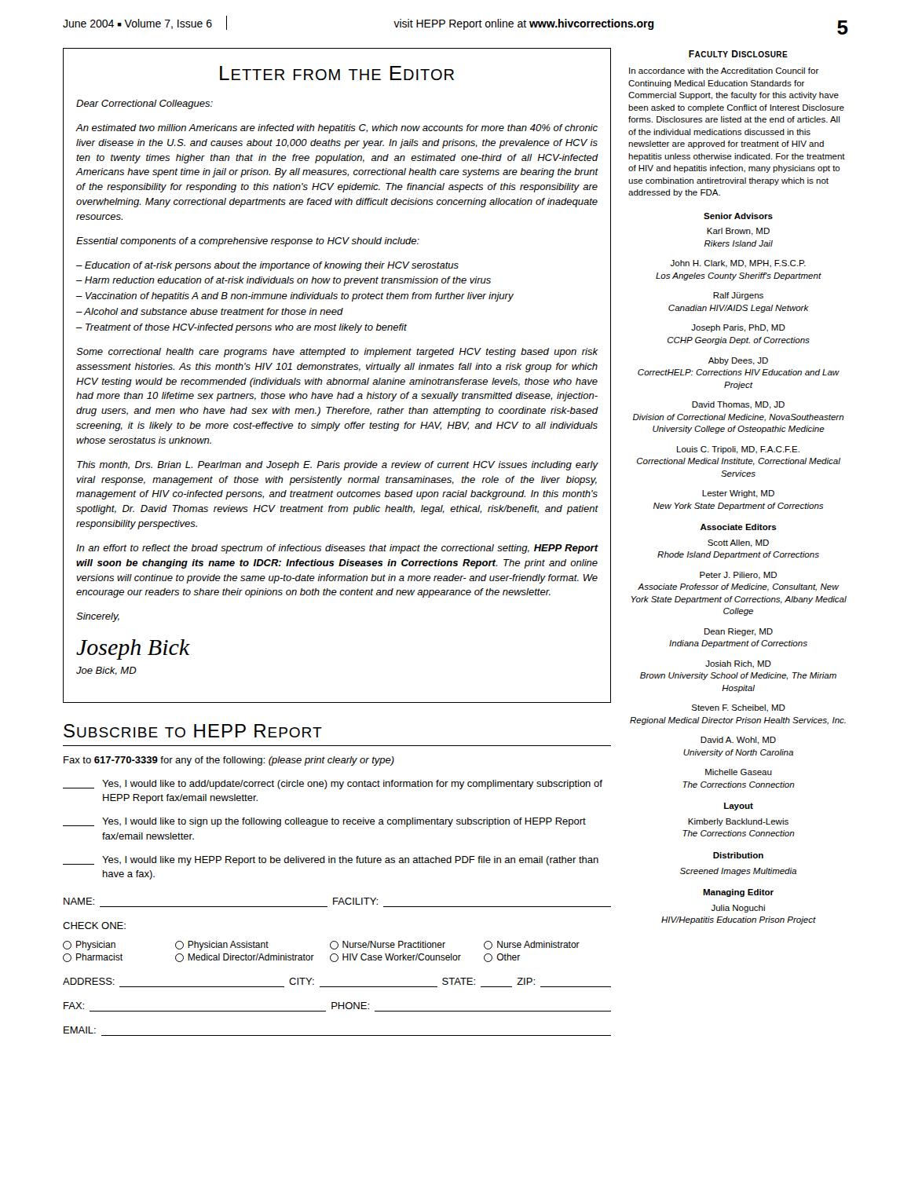June 2004 ■ Volume 7, Issue 6
visit HEPP Report online at www.hivcorrections.org
5
LETTER FROM THE EDITOR
Dear Correctional Colleagues:
An estimated two million Americans are infected with hepatitis C, which now accounts for more than 40% of chronic liver disease in the U.S. and causes about 10,000 deaths per year. In jails and prisons, the prevalence of HCV is ten to twenty times higher than that in the free population, and an estimated one-third of all HCV-infected Americans have spent time in jail or prison. By all measures, correctional health care systems are bearing the brunt of the responsibility for responding to this nation's HCV epidemic. The financial aspects of this responsibility are overwhelming. Many correctional departments are faced with difficult decisions concerning allocation of inadequate resources.
Essential components of a comprehensive response to HCV should include:
– Education of at-risk persons about the importance of knowing their HCV serostatus
– Harm reduction education of at-risk individuals on how to prevent transmission of the virus
– Vaccination of hepatitis A and B non-immune individuals to protect them from further liver injury
– Alcohol and substance abuse treatment for those in need
– Treatment of those HCV-infected persons who are most likely to benefit
Some correctional health care programs have attempted to implement targeted HCV testing based upon risk assessment histories. As this month's HIV 101 demonstrates, virtually all inmates fall into a risk group for which HCV testing would be recommended (individuals with abnormal alanine aminotransferase levels, those who have had more than 10 lifetime sex partners, those who have had a history of a sexually transmitted disease, injection-drug users, and men who have had sex with men.) Therefore, rather than attempting to coordinate risk-based screening, it is likely to be more cost-effective to simply offer testing for HAV, HBV, and HCV to all individuals whose serostatus is unknown.
This month, Drs. Brian L. Pearlman and Joseph E. Paris provide a review of current HCV issues including early viral response, management of those with persistently normal transaminases, the role of the liver biopsy, management of HIV co-infected persons, and treatment outcomes based upon racial background. In this month's spotlight, Dr. David Thomas reviews HCV treatment from public health, legal, ethical, risk/benefit, and patient responsibility perspectives.
In an effort to reflect the broad spectrum of infectious diseases that impact the correctional setting, HEPP Report will soon be changing its name to IDCR: Infectious Diseases in Corrections Report. The print and online versions will continue to provide the same up-to-date information but in a more reader- and user-friendly format. We encourage our readers to share their opinions on both the content and new appearance of the newsletter.
Sincerely,
Joseph Bick
Joe Bick, MD
SUBSCRIBE TO HEPP REPORT
Fax to 617-770-3339 for any of the following: (please print clearly or type)
Yes, I would like to add/update/correct (circle one) my contact information for my complimentary subscription of HEPP Report fax/email newsletter.
Yes, I would like to sign up the following colleague to receive a complimentary subscription of HEPP Report fax/email newsletter.
Yes, I would like my HEPP Report to be delivered in the future as an attached PDF file in an email (rather than have a fax).
NAME: FACILITY:
CHECK ONE:
Physician
Physician Assistant
Nurse/Nurse Practitioner
Nurse Administrator
Pharmacist
Medical Director/Administrator
HIV Case Worker/Counselor
Other
ADDRESS: CITY: STATE: ZIP:
FAX: PHONE:
EMAIL:
FACULTY DISCLOSURE
In accordance with the Accreditation Council for Continuing Medical Education Standards for Commercial Support, the faculty for this activity have been asked to complete Conflict of Interest Disclosure forms. Disclosures are listed at the end of articles. All of the individual medications discussed in this newsletter are approved for treatment of HIV and hepatitis unless otherwise indicated. For the treatment of HIV and hepatitis infection, many physicians opt to use combination antiretroviral therapy which is not addressed by the FDA.
Senior Advisors
Karl Brown, MD Rikers Island Jail
John H. Clark, MD, MPH, F.S.C.P. Los Angeles County Sheriff's Department
Ralf Jürgens Canadian HIV/AIDS Legal Network
Joseph Paris, PhD, MD CCHP Georgia Dept. of Corrections
Abby Dees, JD CorrectHELP: Corrections HIV Education and Law Project
David Thomas, MD, JD Division of Correctional Medicine, NovaSoutheastern University College of Osteopathic Medicine
Louis C. Tripoli, MD, F.A.C.F.E. Correctional Medical Institute, Correctional Medical Services
Lester Wright, MD New York State Department of Corrections
Associate Editors
Scott Allen, MD Rhode Island Department of Corrections
Peter J. Piliero, MD Associate Professor of Medicine, Consultant, New York State Department of Corrections, Albany Medical College
Dean Rieger, MD Indiana Department of Corrections
Josiah Rich, MD Brown University School of Medicine, The Miriam Hospital
Steven F. Scheibel, MD Regional Medical Director Prison Health Services, Inc.
David A. Wohl, MD University of North Carolina
Michelle Gaseau The Corrections Connection
Layout
Kimberly Backlund-Lewis The Corrections Connection
Distribution
Screened Images Multimedia
Managing Editor
Julia Noguchi HIV/Hepatitis Education Prison Project